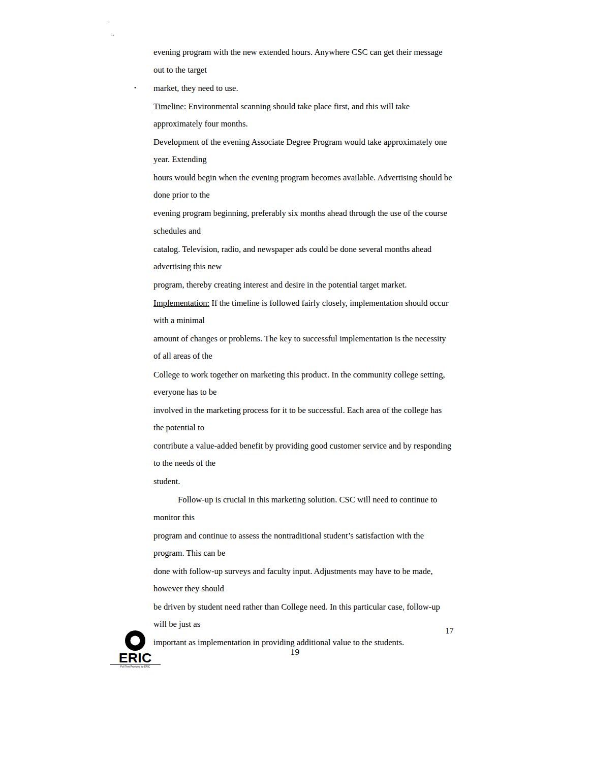. ..
•
evening program with the new extended hours. Anywhere CSC can get their message out to the target
market, they need to use.
Timeline: Environmental scanning should take place first, and this will take approximately four months.
Development of the evening Associate Degree Program would take approximately one year. Extending
hours would begin when the evening program becomes available. Advertising should be done prior to the
evening program beginning, preferably six months ahead through the use of the course schedules and
catalog. Television, radio, and newspaper ads could be done several months ahead advertising this new
program, thereby creating interest and desire in the potential target market.
Implementation: If the timeline is followed fairly closely, implementation should occur with a minimal
amount of changes or problems. The key to successful implementation is the necessity of all areas of the
College to work together on marketing this product. In the community college setting, everyone has to be
involved in the marketing process for it to be successful. Each area of the college has the potential to
contribute a value-added benefit by providing good customer service and by responding to the needs of the
student.
Follow-up is crucial in this marketing solution. CSC will need to continue to monitor this
program and continue to assess the nontraditional student’s satisfaction with the program. This can be
done with follow-up surveys and faculty input. Adjustments may have to be made, however they should
be driven by student need rather than College need. In this particular case, follow-up will be just as
important as implementation in providing additional value to the students.
17
19
ERIC
Full Text Provided by ERIC